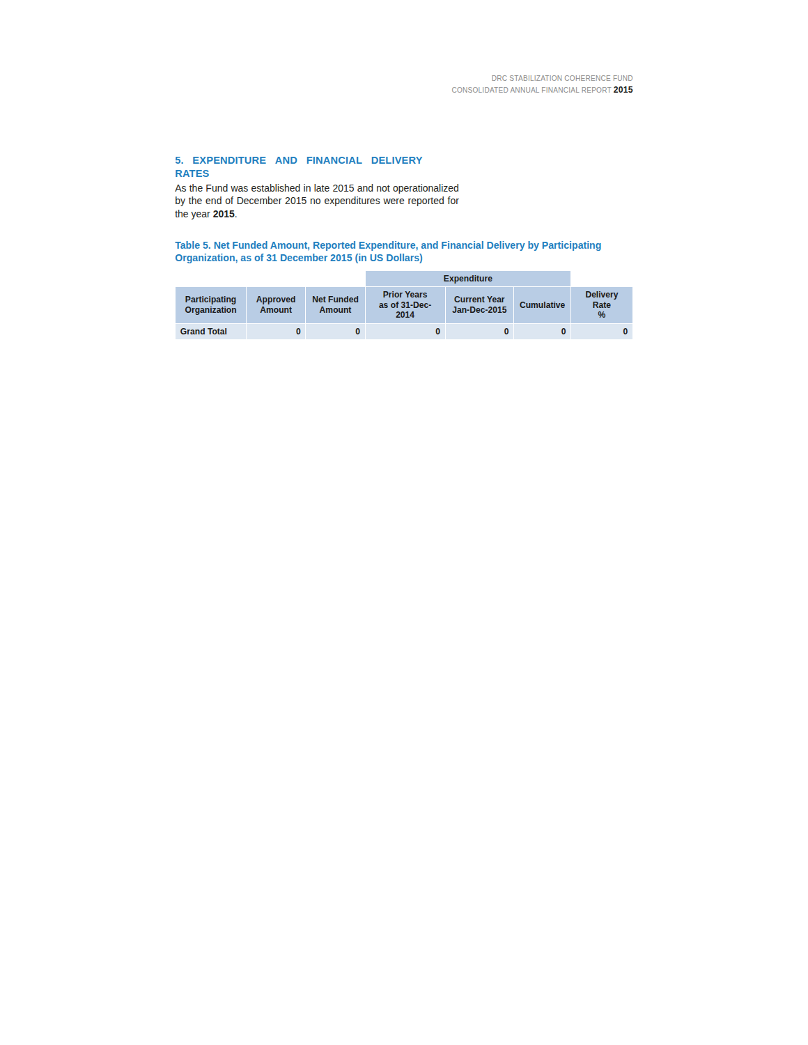DRC Stabilization Coherence Fund
Consolidated Annual Financial Report 2015
5. EXPENDITURE AND FINANCIAL DELIVERY RATES
As the Fund was established in late 2015 and not operationalized by the end of December 2015 no expenditures were reported for the year 2015.
Table 5. Net Funded Amount, Reported Expenditure, and Financial Delivery by Participating Organization, as of 31 December 2015 (in US Dollars)
| | | Expenditure | |
| --- | --- | --- | --- |
| Participating Organization | Approved Amount | Net Funded Amount | Prior Years as of 31-Dec-2014 | Current Year Jan-Dec-2015 | Cumulative | Delivery Rate % |
| Grand Total | 0 | 0 | 0 | 0 | 0 | 0 |